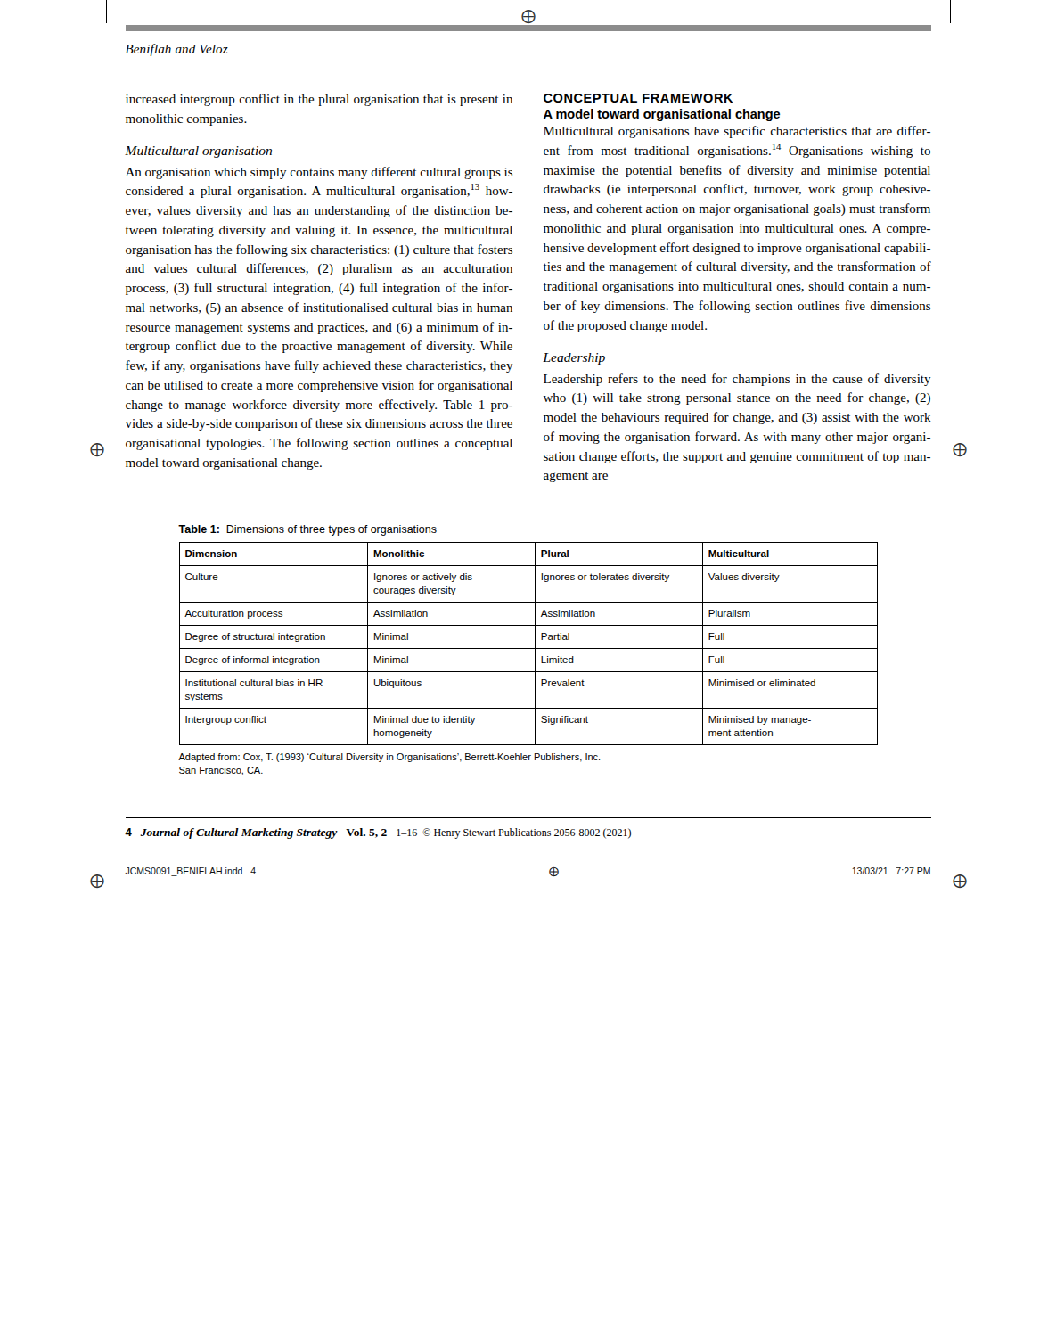⨁ ⨁ ⨁ ⨁ ⨁
Beniflah and Veloz
increased intergroup conflict in the plural organisation that is present in monolithic companies.
Multicultural organisation
An organisation which simply contains many different cultural groups is considered a plural organisation. A multicultural organisation,13 however, values diversity and has an understanding of the distinction between tolerating diversity and valuing it. In essence, the multicultural organisation has the following six characteristics: (1) culture that fosters and values cultural differences, (2) pluralism as an acculturation process, (3) full structural integration, (4) full integration of the informal networks, (5) an absence of institutionalised cultural bias in human resource management systems and practices, and (6) a minimum of intergroup conflict due to the proactive management of diversity. While few, if any, organisations have fully achieved these characteristics, they can be utilised to create a more comprehensive vision for organisational change to manage workforce diversity more effectively. Table 1 provides a side-by-side comparison of these six dimensions across the three organisational typologies. The following section outlines a conceptual model toward organisational change.
Conceptual framework
A model toward organisational change
Multicultural organisations have specific characteristics that are different from most traditional organisations.14 Organisations wishing to maximise the potential benefits of diversity and minimise potential drawbacks (ie interpersonal conflict, turnover, work group cohesiveness, and coherent action on major organisational goals) must transform monolithic and plural organisation into multicultural ones. A comprehensive development effort designed to improve organisational capabilities and the management of cultural diversity, and the transformation of traditional organisations into multicultural ones, should contain a number of key dimensions. The following section outlines five dimensions of the proposed change model.
Leadership
Leadership refers to the need for champions in the cause of diversity who (1) will take strong personal stance on the need for change, (2) model the behaviours required for change, and (3) assist with the work of moving the organisation forward. As with many other major organisation change efforts, the support and genuine commitment of top management are
Table 1: Dimensions of three types of organisations
| Dimension | Monolithic | Plural | Multicultural |
| --- | --- | --- | --- |
| Culture | Ignores or actively dis- courages diversity | Ignores or tolerates diversity | Values diversity |
| Acculturation process | Assimilation | Assimilation | Pluralism |
| Degree of structural integration | Minimal | Partial | Full |
| Degree of informal integration | Minimal | Limited | Full |
| Institutional cultural bias in HR systems | Ubiquitous | Prevalent | Minimised or eliminated |
| Intergroup conflict | Minimal due to identity homogeneity | Significant | Minimised by manage- ment attention |
Adapted from: Cox, T. (1993) ‘Cultural Diversity in Organisations’, Berrett-Koehler Publishers, Inc.
San Francisco, CA.
4 Journal of Cultural Marketing Strategy Vol. 5, 2 1–16 © Henry Stewart Publications 2056-8002 (2021)
JCMS0091_BENIFLAH.indd 4 ⨁ 13/03/21 7:27 PM